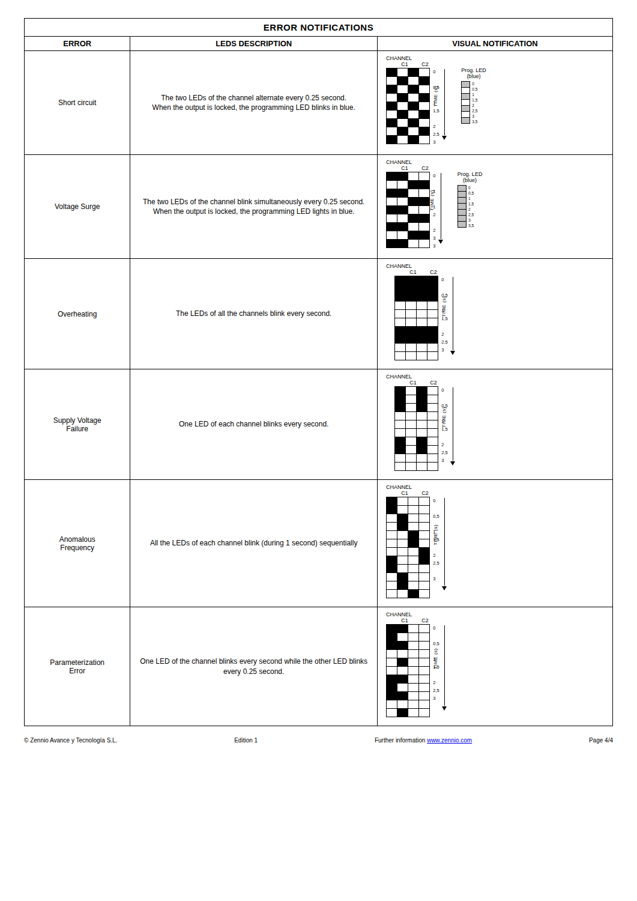| ERROR NOTIFICATIONS |
| --- |
| ERROR | LEDS DESCRIPTION | VISUAL NOTIFICATION |
| Short circuit | The two LEDs of the channel alternate every 0.25 second. When the output is locked, the programming LED blinks in blue. | CHANNEL C1 C2 0 0,5 1 1,5 2 2,5 3 TIME (s) Prog. LED (blue) 0 0,5 1 1,5 2 2,5 3 3,5 |
| Voltage Surge | The two LEDs of the channel blink simultaneously every 0.25 second. When the output is locked, the programming LED lights in blue. | CHANNEL C1 C2 0 1 1 2 2 3 3 TIME (s) Prog. LED (blue) 0 0,5 1 1,5 2 2,5 3 3,5 |
| Overheating | The LEDs of all the channels blink every second. | CHANNEL C1 C2 0 0,5 1 1,5 2 2,5 3 TIME (s) |
| Supply Voltage Failure | One LED of each channel blinks every second. | CHANNEL C1 C2 0 0,5 1 1,5 2 2,5 3 TIME (s) |
| Anomalous Frequency | All the LEDs of each channel blink (during 1 second) sequentially | CHANNEL C1 C2 0 0,5 1 1,5 2 2,5 3 TIME (s) |
| Parameterization Error | One LED of the channel blinks every second while the other LED blinks every 0.25 second. | CHANNEL C1 C2 0 0,5 1 1,5 2 2,5 3 TIME (s) |
© Zennio Avance y Tecnología S.L. Edition 1 Further information www.zennio.com Page 4/4